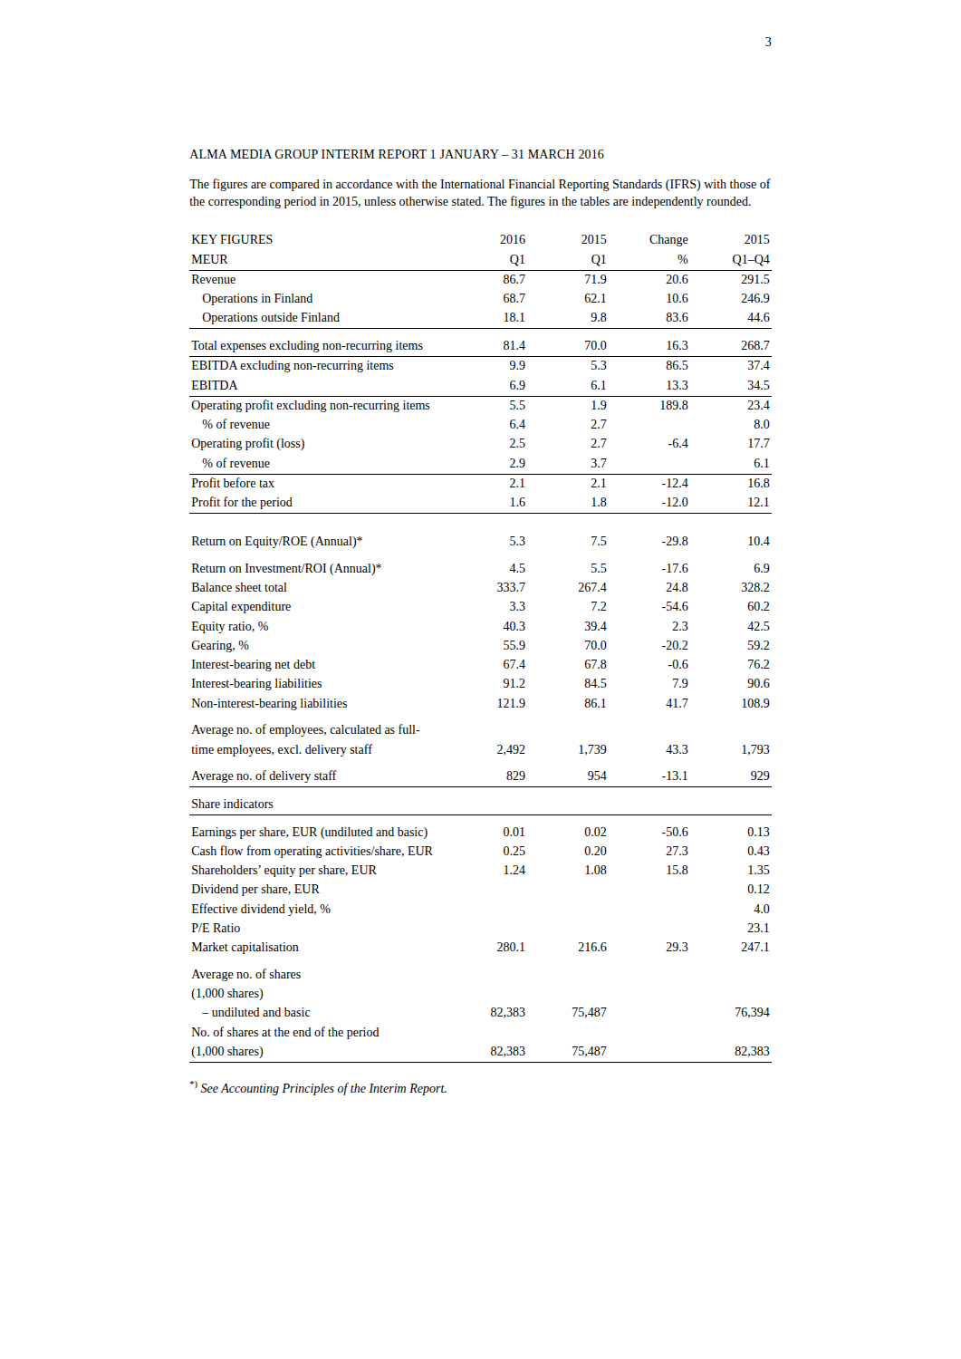3
ALMA MEDIA GROUP INTERIM REPORT 1 JANUARY – 31 MARCH 2016
The figures are compared in accordance with the International Financial Reporting Standards (IFRS) with those of the corresponding period in 2015, unless otherwise stated. The figures in the tables are independently rounded.
| KEY FIGURES | 2016 | 2015 | Change | 2015 |
| --- | --- | --- | --- | --- |
| MEUR | Q1 | Q1 | % | Q1–Q4 |
| Revenue | 86.7 | 71.9 | 20.6 | 291.5 |
| Operations in Finland | 68.7 | 62.1 | 10.6 | 246.9 |
| Operations outside Finland | 18.1 | 9.8 | 83.6 | 44.6 |
| Total expenses excluding non-recurring items | 81.4 | 70.0 | 16.3 | 268.7 |
| EBITDA excluding non-recurring items | 9.9 | 5.3 | 86.5 | 37.4 |
| EBITDA | 6.9 | 6.1 | 13.3 | 34.5 |
| Operating profit excluding non-recurring items | 5.5 | 1.9 | 189.8 | 23.4 |
| % of revenue | 6.4 | 2.7 | | 8.0 |
| Operating profit (loss) | 2.5 | 2.7 | -6.4 | 17.7 |
| % of revenue | 2.9 | 3.7 | | 6.1 |
| Profit before tax | 2.1 | 2.1 | -12.4 | 16.8 |
| Profit for the period | 1.6 | 1.8 | -12.0 | 12.1 |
| Return on Equity/ROE (Annual)* | 5.3 | 7.5 | -29.8 | 10.4 |
| Return on Investment/ROI (Annual)* | 4.5 | 5.5 | -17.6 | 6.9 |
| Balance sheet total | 333.7 | 267.4 | 24.8 | 328.2 |
| Capital expenditure | 3.3 | 7.2 | -54.6 | 60.2 |
| Equity ratio, % | 40.3 | 39.4 | 2.3 | 42.5 |
| Gearing, % | 55.9 | 70.0 | -20.2 | 59.2 |
| Interest-bearing net debt | 67.4 | 67.8 | -0.6 | 76.2 |
| Interest-bearing liabilities | 91.2 | 84.5 | 7.9 | 90.6 |
| Non-interest-bearing liabilities | 121.9 | 86.1 | 41.7 | 108.9 |
| Average no. of employees, calculated as full- | | | | |
| time employees, excl. delivery staff | 2,492 | 1,739 | 43.3 | 1,793 |
| Average no. of delivery staff | 829 | 954 | -13.1 | 929 |
| Share indicators | | | | |
| Earnings per share, EUR (undiluted and basic) | 0.01 | 0.02 | -50.6 | 0.13 |
| Cash flow from operating activities/share, EUR | 0.25 | 0.20 | 27.3 | 0.43 |
| Shareholders’ equity per share, EUR | 1.24 | 1.08 | 15.8 | 1.35 |
| Dividend per share, EUR | | | | 0.12 |
| Effective dividend yield, % | | | | 4.0 |
| P/E Ratio | | | | 23.1 |
| Market capitalisation | 280.1 | 216.6 | 29.3 | 247.1 |
| Average no. of shares | | | | |
| (1,000 shares) | | | | |
| – undiluted and basic | 82,383 | 75,487 | | 76,394 |
| No. of shares at the end of the period | | | | |
| (1,000 shares) | 82,383 | 75,487 | | 82,383 |
*) See Accounting Principles of the Interim Report.